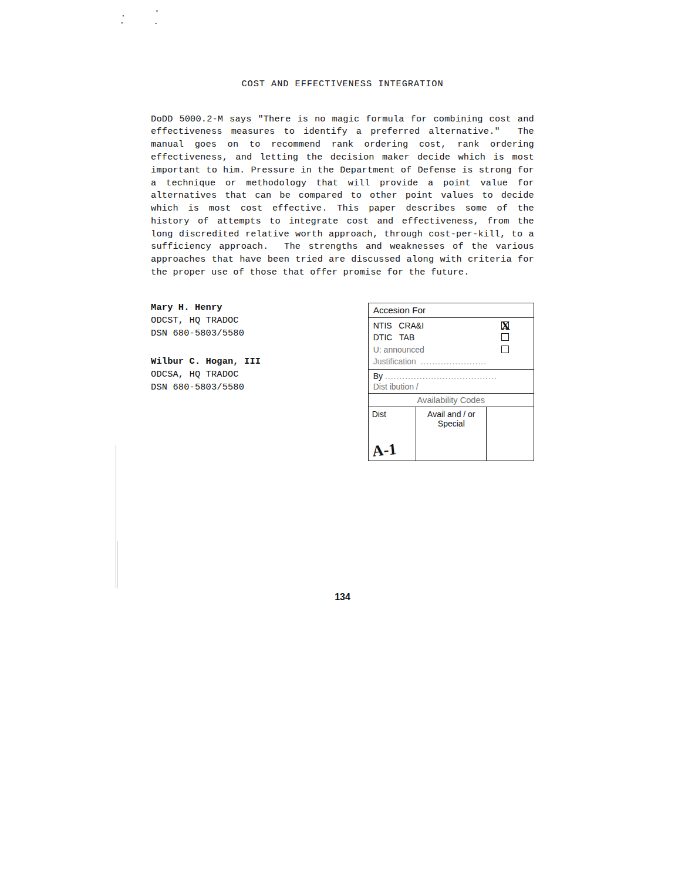. ' . .
COST AND EFFECTIVENESS INTEGRATION
DoDD 5000.2-M says "There is no magic formula for combining cost and effectiveness measures to identify a preferred alternative." The manual goes on to recommend rank ordering cost, rank ordering effectiveness, and letting the decision maker decide which is most important to him. Pressure in the Department of Defense is strong for a technique or methodology that will provide a point value for alternatives that can be compared to other point values to decide which is most cost effective. This paper describes some of the history of attempts to integrate cost and effectiveness, from the long discredited relative worth approach, through cost-per-kill, to a sufficiency approach. The strengths and weaknesses of the various approaches that have been tried are discussed along with criteria for the proper use of those that offer promise for the future.
Mary H. Henry
ODCST, HQ TRADOC
DSN 680-5803/5580
Wilbur C. Hogan, III
ODCSA, HQ TRADOC
DSN 680-5803/5580
Accesion For
| NTIS CRA&I | |
| DTIC TAB | |
| U: announced | |
| Justification ....................... | |
By .......................................
Dist ibution /
Availability Codes
Dist A-1
Avail and / or
Special
134